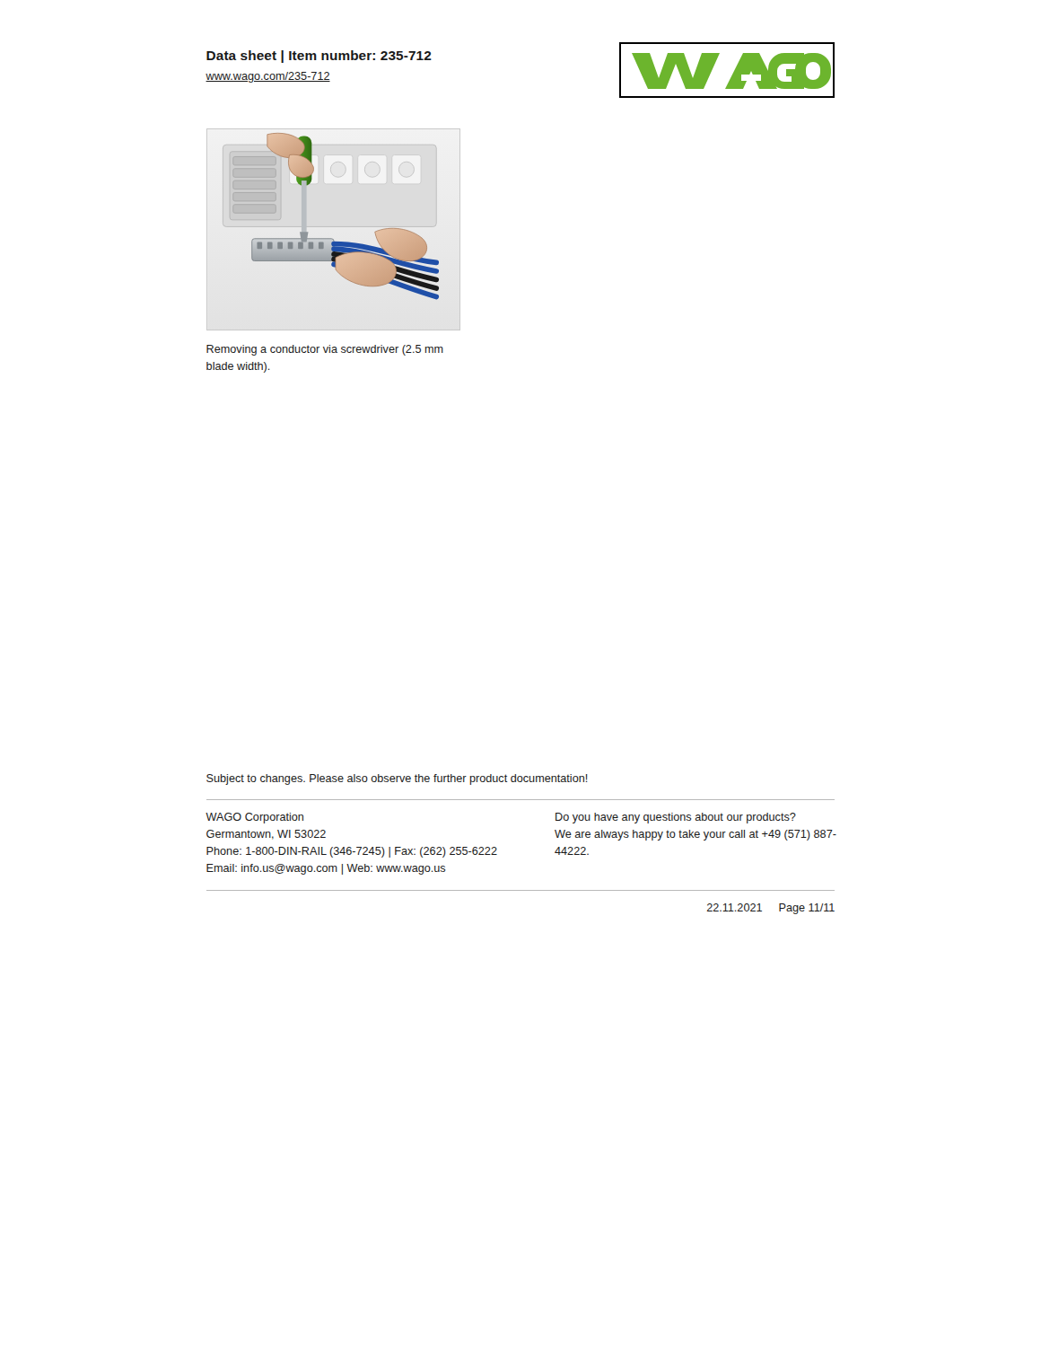Data sheet | Item number: 235-712
www.wago.com/235-712
Removing a conductor via screwdriver (2.5 mm blade width).
Subject to changes. Please also observe the further product documentation!
WAGO Corporation
Germantown, WI 53022
Phone: 1-800-DIN-RAIL (346-7245) | Fax: (262) 255-6222
Email: info.us@wago.com | Web: www.wago.us
Do you have any questions about our products?
We are always happy to take your call at +49 (571) 887-44222.
22.11.2021 Page 11/11